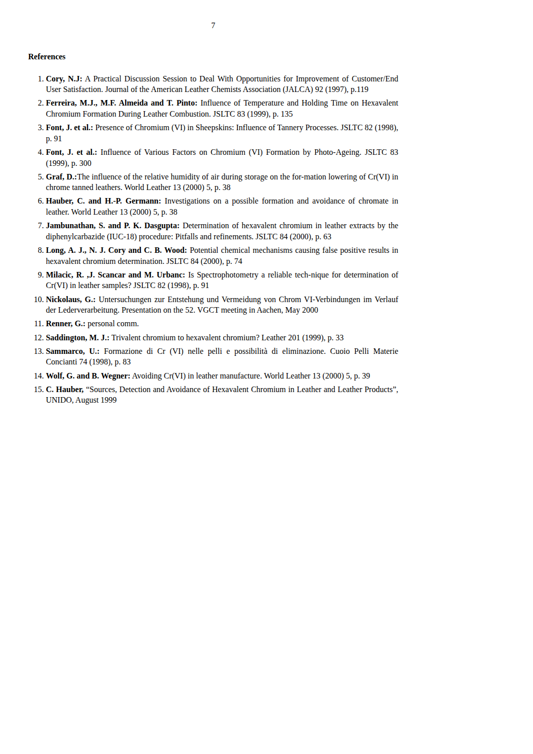7
References
Cory, N.J: A Practical Discussion Session to Deal With Opportunities for Improvement of Customer/End User Satisfaction. Journal of the American Leather Chemists Association (JALCA) 92 (1997), p.119
Ferreira, M.J., M.F. Almeida and T. Pinto: Influence of Temperature and Holding Time on Hexavalent Chromium Formation During Leather Combustion. JSLTC 83 (1999), p. 135
Font, J. et al.: Presence of Chromium (VI) in Sheepskins: Influence of Tannery Processes. JSLTC 82 (1998), p. 91
Font, J. et al.: Influence of Various Factors on Chromium (VI) Formation by Photo-Ageing. JSLTC 83 (1999), p. 300
Graf, D.: The influence of the relative humidity of air during storage on the for-mation lowering of Cr(VI) in chrome tanned leathers. World Leather 13 (2000) 5, p. 38
Hauber, C. and H.-P. Germann: Investigations on a possible formation and avoidance of chromate in leather. World Leather 13 (2000) 5, p. 38
Jambunathan, S. and P. K. Dasgupta: Determination of hexavalent chromium in leather extracts by the diphenylcarbazide (IUC-18) procedure: Pitfalls and refinements. JSLTC 84 (2000), p. 63
Long, A. J., N. J. Cory and C. B. Wood: Potential chemical mechanisms causing false positive results in hexavalent chromium determination. JSLTC 84 (2000), p. 74
Milacic, R. ,J. Scancar and M. Urbanc: Is Spectrophotometry a reliable tech-nique for determination of Cr(VI) in leather samples? JSLTC 82 (1998), p. 91
Nickolaus, G.: Untersuchungen zur Entstehung und Vermeidung von Chrom VI-Verbindungen im Verlauf der Lederverarbeitung. Presentation on the 52. VGCT meeting in Aachen, May 2000
Renner, G.: personal comm.
Saddington, M. J.: Trivalent chromium to hexavalent chromium? Leather 201 (1999), p. 33
Sammarco, U.: Formazione di Cr (VI) nelle pelli e possibilità di eliminazione. Cuoio Pelli Materie Concianti 74 (1998), p. 83
Wolf, G. and B. Wegner: Avoiding Cr(VI) in leather manufacture. World Leather 13 (2000) 5, p. 39
C. Hauber, “Sources, Detection and Avoidance of Hexavalent Chromium in Leather and Leather Products”, UNIDO, August 1999